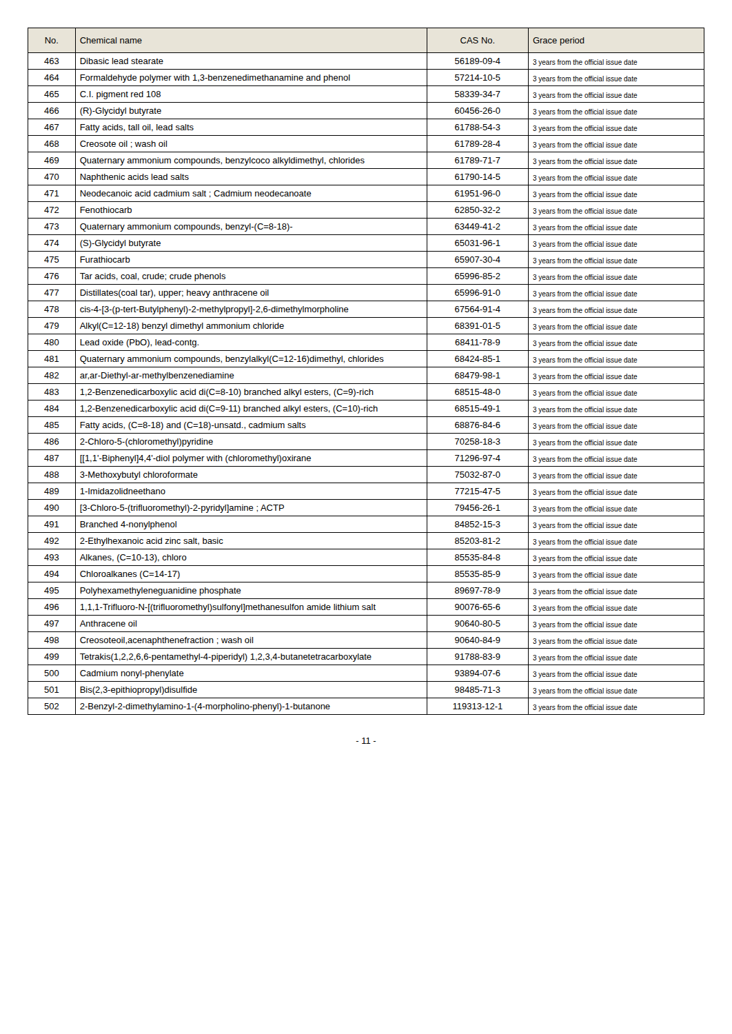| No. | Chemical name | CAS No. | Grace period |
| --- | --- | --- | --- |
| 463 | Dibasic lead stearate | 56189-09-4 | 3 years from the official issue date |
| 464 | Formaldehyde polymer with 1,3-benzenedimethanamine and phenol | 57214-10-5 | 3 years from the official issue date |
| 465 | C.I. pigment red 108 | 58339-34-7 | 3 years from the official issue date |
| 466 | (R)-Glycidyl butyrate | 60456-26-0 | 3 years from the official issue date |
| 467 | Fatty acids, tall oil, lead salts | 61788-54-3 | 3 years from the official issue date |
| 468 | Creosote oil ; wash oil | 61789-28-4 | 3 years from the official issue date |
| 469 | Quaternary ammonium compounds, benzylcoco alkyldimethyl, chlorides | 61789-71-7 | 3 years from the official issue date |
| 470 | Naphthenic acids lead salts | 61790-14-5 | 3 years from the official issue date |
| 471 | Neodecanoic acid cadmium salt ; Cadmium neodecanoate | 61951-96-0 | 3 years from the official issue date |
| 472 | Fenothiocarb | 62850-32-2 | 3 years from the official issue date |
| 473 | Quaternary ammonium compounds, benzyl-(C=8-18)- | 63449-41-2 | 3 years from the official issue date |
| 474 | (S)-Glycidyl butyrate | 65031-96-1 | 3 years from the official issue date |
| 475 | Furathiocarb | 65907-30-4 | 3 years from the official issue date |
| 476 | Tar acids, coal, crude; crude phenols | 65996-85-2 | 3 years from the official issue date |
| 477 | Distillates(coal tar), upper; heavy anthracene oil | 65996-91-0 | 3 years from the official issue date |
| 478 | cis-4-[3-(p-tert-Butylphenyl)-2-methylpropyl]-2,6-dimethylmorpholine | 67564-91-4 | 3 years from the official issue date |
| 479 | Alkyl(C=12-18) benzyl dimethyl ammonium chloride | 68391-01-5 | 3 years from the official issue date |
| 480 | Lead oxide (PbO), lead-contg. | 68411-78-9 | 3 years from the official issue date |
| 481 | Quaternary ammonium compounds, benzylalkyl(C=12-16)dimethyl, chlorides | 68424-85-1 | 3 years from the official issue date |
| 482 | ar,ar-Diethyl-ar-methylbenzenediamine | 68479-98-1 | 3 years from the official issue date |
| 483 | 1,2-Benzenedicarboxylic acid di(C=8-10) branched alkyl esters, (C=9)-rich | 68515-48-0 | 3 years from the official issue date |
| 484 | 1,2-Benzenedicarboxylic acid di(C=9-11) branched alkyl esters, (C=10)-rich | 68515-49-1 | 3 years from the official issue date |
| 485 | Fatty acids, (C=8-18) and (C=18)-unsatd., cadmium salts | 68876-84-6 | 3 years from the official issue date |
| 486 | 2-Chloro-5-(chloromethyl)pyridine | 70258-18-3 | 3 years from the official issue date |
| 487 | [[1,1'-Biphenyl]4,4'-diol polymer with (chloromethyl)oxirane | 71296-97-4 | 3 years from the official issue date |
| 488 | 3-Methoxybutyl chloroformate | 75032-87-0 | 3 years from the official issue date |
| 489 | 1-Imidazolidneethano | 77215-47-5 | 3 years from the official issue date |
| 490 | [3-Chloro-5-(trifluoromethyl)-2-pyridyl]amine ; ACTP | 79456-26-1 | 3 years from the official issue date |
| 491 | Branched 4-nonylphenol | 84852-15-3 | 3 years from the official issue date |
| 492 | 2-Ethylhexanoic acid zinc salt, basic | 85203-81-2 | 3 years from the official issue date |
| 493 | Alkanes, (C=10-13), chloro | 85535-84-8 | 3 years from the official issue date |
| 494 | Chloroalkanes (C=14-17) | 85535-85-9 | 3 years from the official issue date |
| 495 | Polyhexamethyleneguanidine phosphate | 89697-78-9 | 3 years from the official issue date |
| 496 | 1,1,1-Trifluoro-N-[(trifluoromethyl)sulfonyl]methanesulfon amide lithium salt | 90076-65-6 | 3 years from the official issue date |
| 497 | Anthracene oil | 90640-80-5 | 3 years from the official issue date |
| 498 | Creosoteoil,acenaphthenefraction ; wash oil | 90640-84-9 | 3 years from the official issue date |
| 499 | Tetrakis(1,2,2,6,6-pentamethyl-4-piperidyl) 1,2,3,4-butanetetracarboxylate | 91788-83-9 | 3 years from the official issue date |
| 500 | Cadmium nonyl-phenylate | 93894-07-6 | 3 years from the official issue date |
| 501 | Bis(2,3-epithiopropyl)disulfide | 98485-71-3 | 3 years from the official issue date |
| 502 | 2-Benzyl-2-dimethylamino-1-(4-morpholino-phenyl)-1-butanone | 119313-12-1 | 3 years from the official issue date |
- 11 -